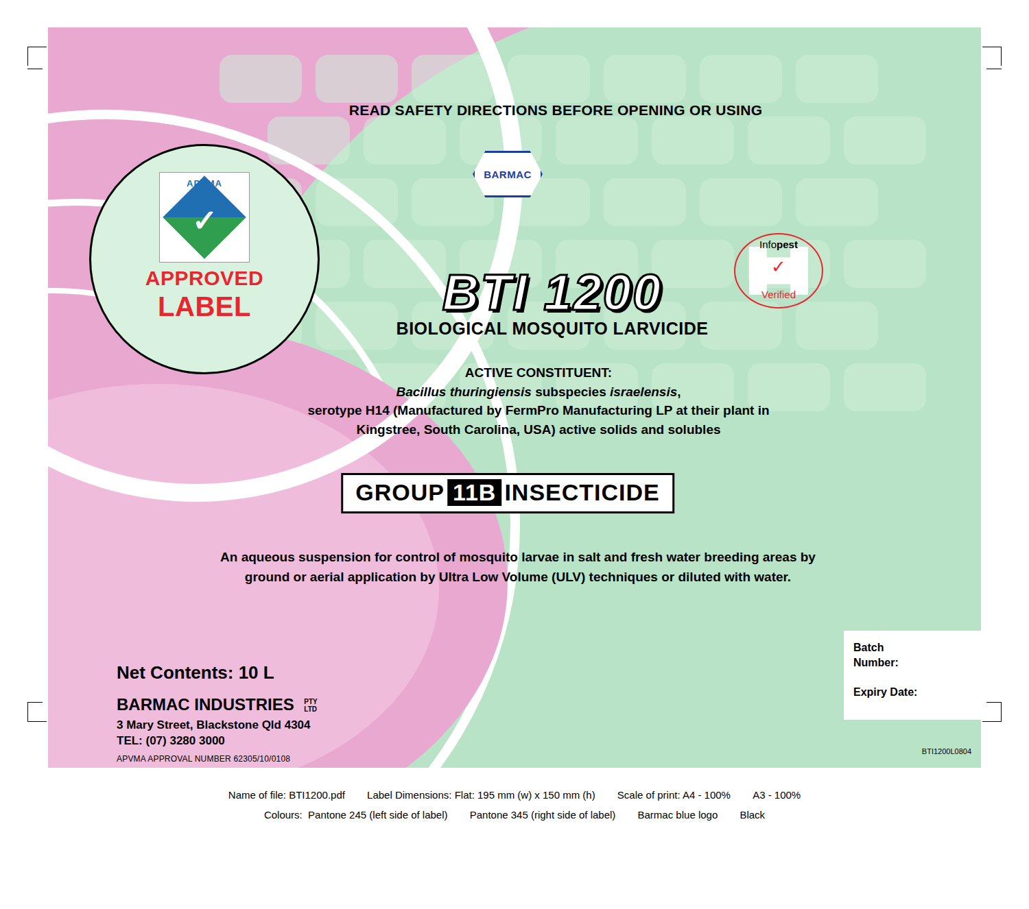READ SAFETY DIRECTIONS BEFORE OPENING OR USING
BARMAC
BTI 1200
BIOLOGICAL MOSQUITO LARVICIDE
APVMA
✓
APPROVED
LABEL
Infopest
✓
Verified
ACTIVE CONSTITUENT:
Bacillus thuringiensis subspecies israelensis,
serotype H14 (Manufactured by FermPro Manufacturing LP at their plant in
Kingstree, South Carolina, USA) active solids and solubles
GROUP11BINSECTICIDE
An aqueous suspension for control of mosquito larvae in salt and fresh water breeding areas by ground or aerial application by Ultra Low Volume (ULV) techniques or diluted with water.
Net Contents: 10 L
BARMAC INDUSTRIES PTY
LTD
3 Mary Street, Blackstone Qld 4304
TEL: (07) 3280 3000
APVMA APPROVAL NUMBER 62305/10/0108
Batch
Number:
Expiry Date:
BTI1200L0804
Name of file: BTI1200.pdf Label Dimensions: Flat: 195 mm (w) x 150 mm (h) Scale of print: A4 - 100% A3 - 100%
Colours: Pantone 245 (left side of label) Pantone 345 (right side of label) Barmac blue logo Black